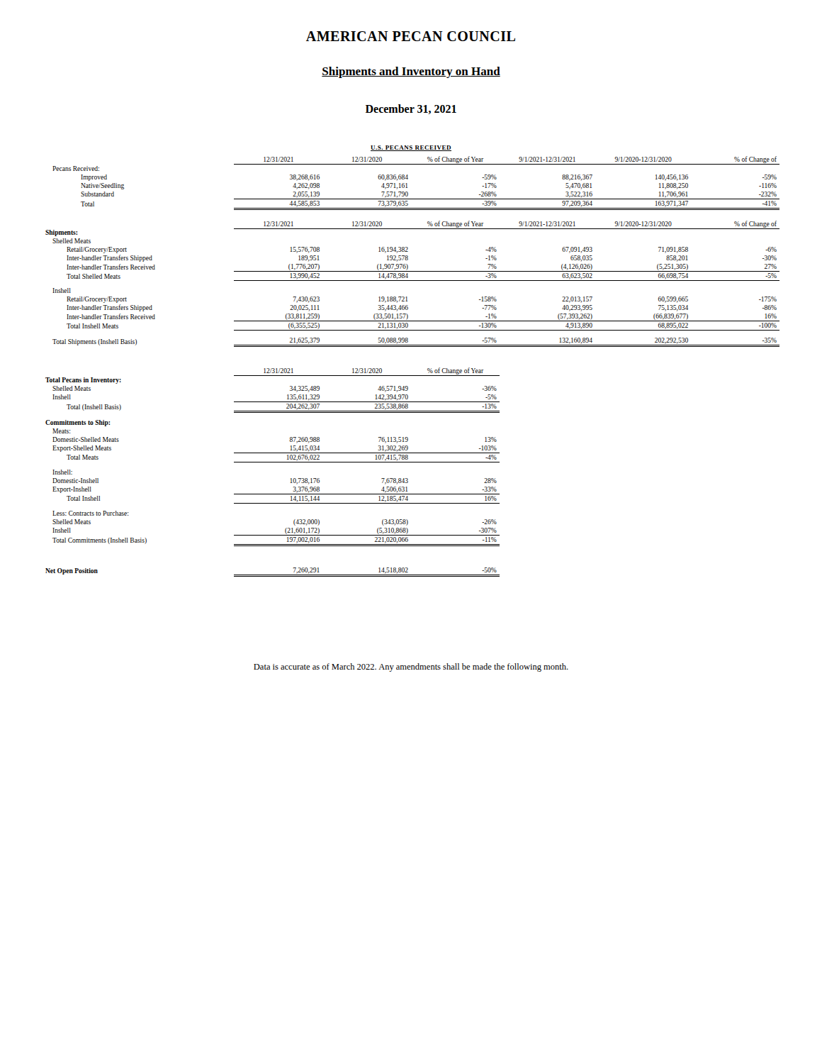AMERICAN PECAN COUNCIL
Shipments and Inventory on Hand
December 31, 2021
U.S. PECANS RECEIVED
| | 12/31/2021 | 12/31/2020 | % of Change of Year | 9/1/2021-12/31/2021 | 9/1/2020-12/31/2020 | % of Change of |
| Pecans Received: | | | | | | |
| Improved | 38,268,616 | 60,836,684 | -59% | 88,216,367 | 140,456,136 | -59% |
| Native/Seedling | 4,262,098 | 4,971,161 | -17% | 5,470,681 | 11,808,250 | -116% |
| Substandard | 2,055,139 | 7,571,790 | -268% | 3,522,316 | 11,706,961 | -232% |
| Total | 44,585,853 | 73,379,635 | -39% | 97,209,364 | 163,971,347 | -41% |
| | 12/31/2021 | 12/31/2020 | % of Change of Year | 9/1/2021-12/31/2021 | 9/1/2020-12/31/2020 | % of Change of |
| Shipments: | | | | | | |
| Shelled Meats | | | | | | |
| Retail/Grocery/Export | 15,576,708 | 16,194,382 | -4% | 67,091,493 | 71,091,858 | -6% |
| Inter-handler Transfers Shipped | 189,951 | 192,578 | -1% | 658,035 | 858,201 | -30% |
| Inter-handler Transfers Received | (1,776,207) | (1,907,976) | 7% | (4,126,026) | (5,251,305) | 27% |
| Total Shelled Meats | 13,990,452 | 14,478,984 | -3% | 63,623,502 | 66,698,754 | -5% |
| Inshell | | | | | | |
| Retail/Grocery/Export | 7,430,623 | 19,188,721 | -158% | 22,013,157 | 60,599,665 | -175% |
| Inter-handler Transfers Shipped | 20,025,111 | 35,443,466 | -77% | 40,293,995 | 75,135,034 | -86% |
| Inter-handler Transfers Received | (33,811,259) | (33,501,157) | -1% | (57,393,262) | (66,839,677) | 16% |
| Total Inshell Meats | (6,355,525) | 21,131,030 | -130% | 4,913,890 | 68,895,022 | -100% |
| Total Shipments (Inshell Basis) | 21,625,379 | 50,088,998 | -57% | 132,160,894 | 202,292,530 | -35% |
| | 12/31/2021 | 12/31/2020 | % of Change of Year | | | |
| Total Pecans in Inventory: | | | | | | |
| Shelled Meats | 34,325,489 | 46,571,949 | -36% | | | |
| Inshell | 135,611,329 | 142,394,970 | -5% | | | |
| Total (Inshell Basis) | 204,262,307 | 235,538,868 | -13% | | | |
| Commitments to Ship: | | | | | | |
| Meats: | | | | | | |
| Domestic-Shelled Meats | 87,260,988 | 76,113,519 | 13% | | | |
| Export-Shelled Meats | 15,415,034 | 31,302,269 | -103% | | | |
| Total Meats | 102,676,022 | 107,415,788 | -4% | | | |
| Inshell: | | | | | | |
| Domestic-Inshell | 10,738,176 | 7,678,843 | 28% | | | |
| Export-Inshell | 3,376,968 | 4,506,631 | -33% | | | |
| Total Inshell | 14,115,144 | 12,185,474 | 16% | | | |
| Less: Contracts to Purchase: | | | | | | |
| Shelled Meats | (432,000) | (343,058) | -26% | | | |
| Inshell | (21,601,172) | (5,310,868) | -307% | | | |
| Total Commitments (Inshell Basis) | 197,002,016 | 221,020,066 | -11% | | | |
| Net Open Position | 7,260,291 | 14,518,802 | -50% | | | |
Data is accurate as of March 2022. Any amendments shall be made the following month.